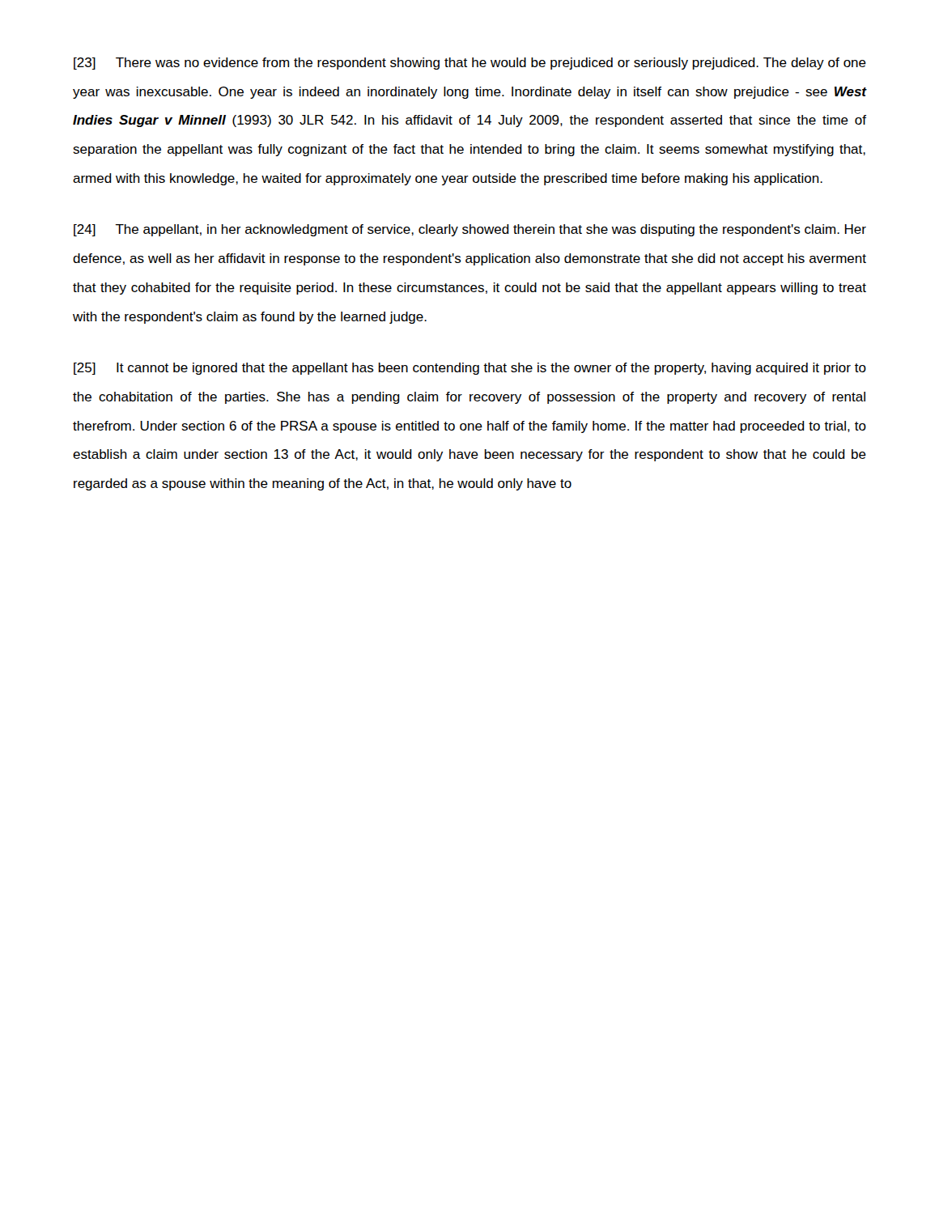[23] There was no evidence from the respondent showing that he would be prejudiced or seriously prejudiced. The delay of one year was inexcusable. One year is indeed an inordinately long time. Inordinate delay in itself can show prejudice - see West Indies Sugar v Minnell (1993) 30 JLR 542. In his affidavit of 14 July 2009, the respondent asserted that since the time of separation the appellant was fully cognizant of the fact that he intended to bring the claim. It seems somewhat mystifying that, armed with this knowledge, he waited for approximately one year outside the prescribed time before making his application.
[24] The appellant, in her acknowledgment of service, clearly showed therein that she was disputing the respondent's claim. Her defence, as well as her affidavit in response to the respondent's application also demonstrate that she did not accept his averment that they cohabited for the requisite period. In these circumstances, it could not be said that the appellant appears willing to treat with the respondent's claim as found by the learned judge.
[25] It cannot be ignored that the appellant has been contending that she is the owner of the property, having acquired it prior to the cohabitation of the parties. She has a pending claim for recovery of possession of the property and recovery of rental therefrom. Under section 6 of the PRSA a spouse is entitled to one half of the family home. If the matter had proceeded to trial, to establish a claim under section 13 of the Act, it would only have been necessary for the respondent to show that he could be regarded as a spouse within the meaning of the Act, in that, he would only have to